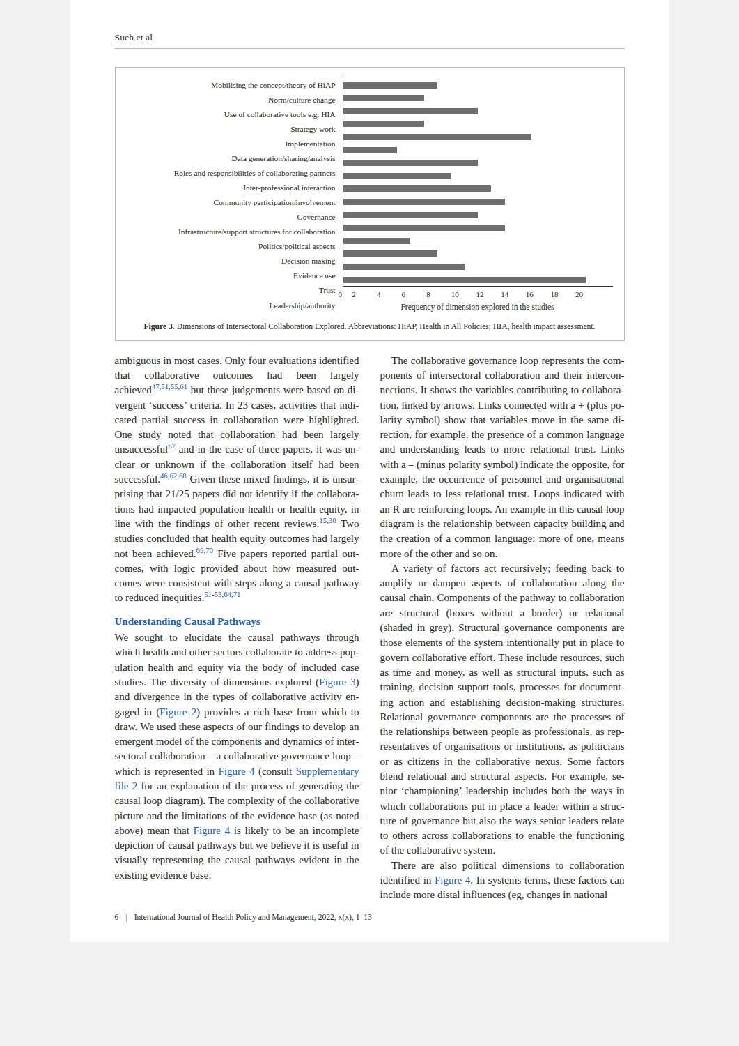Such et al
Mobilising the concept/theory of HiAP Norm/culture change Use of collaborative tools e.g. HIA Strategy work Implementation Data generation/sharing/analysis Roles and responsibilities of collaborating partners Inter-professional interaction Community participation/involvement Governance Infrastructure/support structures for collaboration Politics/political aspects Decision making Evidence use Trust Leadership/authority
02468101214161820
Frequency of dimension explored in the studies
Figure 3. Dimensions of Intersectoral Collaboration Explored. Abbreviations: HiAP, Health in All Policies; HIA, health impact assessment.
ambiguous in most cases. Only four evaluations identified that collaborative outcomes had been largely achieved47,51,55,61 but these judgements were based on divergent ‘success’ criteria. In 23 cases, activities that indicated partial success in collaboration were highlighted. One study noted that collaboration had been largely unsuccessful67 and in the case of three papers, it was unclear or unknown if the collaboration itself had been successful.46,62,68 Given these mixed findings, it is unsurprising that 21/25 papers did not identify if the collaborations had impacted population health or health equity, in line with the findings of other recent reviews.15,30 Two studies concluded that health equity outcomes had largely not been achieved.69,70 Five papers reported partial outcomes, with logic provided about how measured outcomes were consistent with steps along a causal pathway to reduced inequities.51-53,64,71
Understanding Causal Pathways
We sought to elucidate the causal pathways through which health and other sectors collaborate to address population health and equity via the body of included case studies. The diversity of dimensions explored (Figure 3) and divergence in the types of collaborative activity engaged in (Figure 2) provides a rich base from which to draw. We used these aspects of our findings to develop an emergent model of the components and dynamics of intersectoral collaboration – a collaborative governance loop – which is represented in Figure 4 (consult Supplementary file 2 for an explanation of the process of generating the causal loop diagram). The complexity of the collaborative picture and the limitations of the evidence base (as noted above) mean that Figure 4 is likely to be an incomplete depiction of causal pathways but we believe it is useful in visually representing the causal pathways evident in the existing evidence base.
The collaborative governance loop represents the components of intersectoral collaboration and their interconnections. It shows the variables contributing to collaboration, linked by arrows. Links connected with a + (plus polarity symbol) show that variables move in the same direction, for example, the presence of a common language and understanding leads to more relational trust. Links with a – (minus polarity symbol) indicate the opposite, for example, the occurrence of personnel and organisational churn leads to less relational trust. Loops indicated with an R are reinforcing loops. An example in this causal loop diagram is the relationship between capacity building and the creation of a common language: more of one, means more of the other and so on.
A variety of factors act recursively; feeding back to amplify or dampen aspects of collaboration along the causal chain. Components of the pathway to collaboration are structural (boxes without a border) or relational (shaded in grey). Structural governance components are those elements of the system intentionally put in place to govern collaborative effort. These include resources, such as time and money, as well as structural inputs, such as training, decision support tools, processes for documenting action and establishing decision-making structures. Relational governance components are the processes of the relationships between people as professionals, as representatives of organisations or institutions, as politicians or as citizens in the collaborative nexus. Some factors blend relational and structural aspects. For example, senior ‘championing’ leadership includes both the ways in which collaborations put in place a leader within a structure of governance but also the ways senior leaders relate to others across collaborations to enable the functioning of the collaborative system.
There are also political dimensions to collaboration identified in Figure 4. In systems terms, these factors can include more distal influences (eg, changes in national
6 | International Journal of Health Policy and Management, 2022, x(x), 1–13